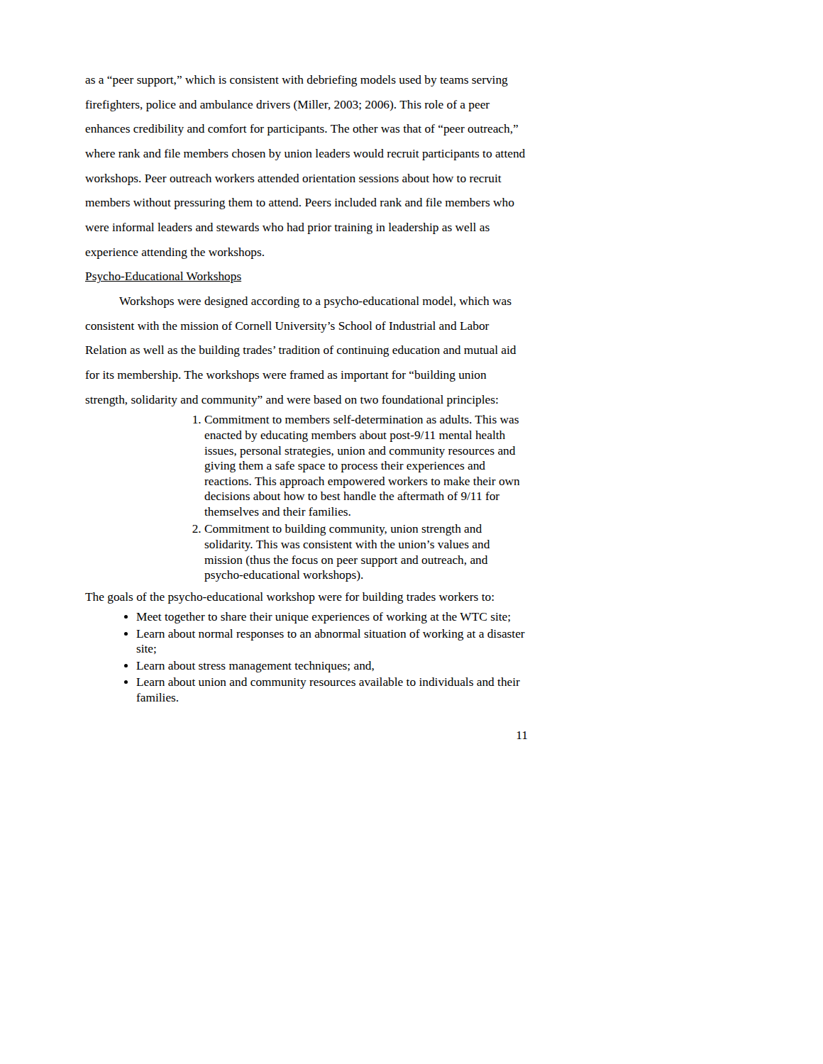as a “peer support,” which is consistent with debriefing models used by teams serving firefighters, police and ambulance drivers (Miller, 2003; 2006). This role of a peer enhances credibility and comfort for participants. The other was that of “peer outreach,” where rank and file members chosen by union leaders would recruit participants to attend workshops. Peer outreach workers attended orientation sessions about how to recruit members without pressuring them to attend. Peers included rank and file members who were informal leaders and stewards who had prior training in leadership as well as experience attending the workshops.
Psycho-Educational Workshops
Workshops were designed according to a psycho-educational model, which was consistent with the mission of Cornell University’s School of Industrial and Labor Relation as well as the building trades’ tradition of continuing education and mutual aid for its membership. The workshops were framed as important for “building union strength, solidarity and community” and were based on two foundational principles:
Commitment to members self-determination as adults. This was enacted by educating members about post-9/11 mental health issues, personal strategies, union and community resources and giving them a safe space to process their experiences and reactions. This approach empowered workers to make their own decisions about how to best handle the aftermath of 9/11 for themselves and their families.
Commitment to building community, union strength and solidarity. This was consistent with the union’s values and mission (thus the focus on peer support and outreach, and psycho-educational workshops).
The goals of the psycho-educational workshop were for building trades workers to:
Meet together to share their unique experiences of working at the WTC site;
Learn about normal responses to an abnormal situation of working at a disaster site;
Learn about stress management techniques; and,
Learn about union and community resources available to individuals and their families.
11